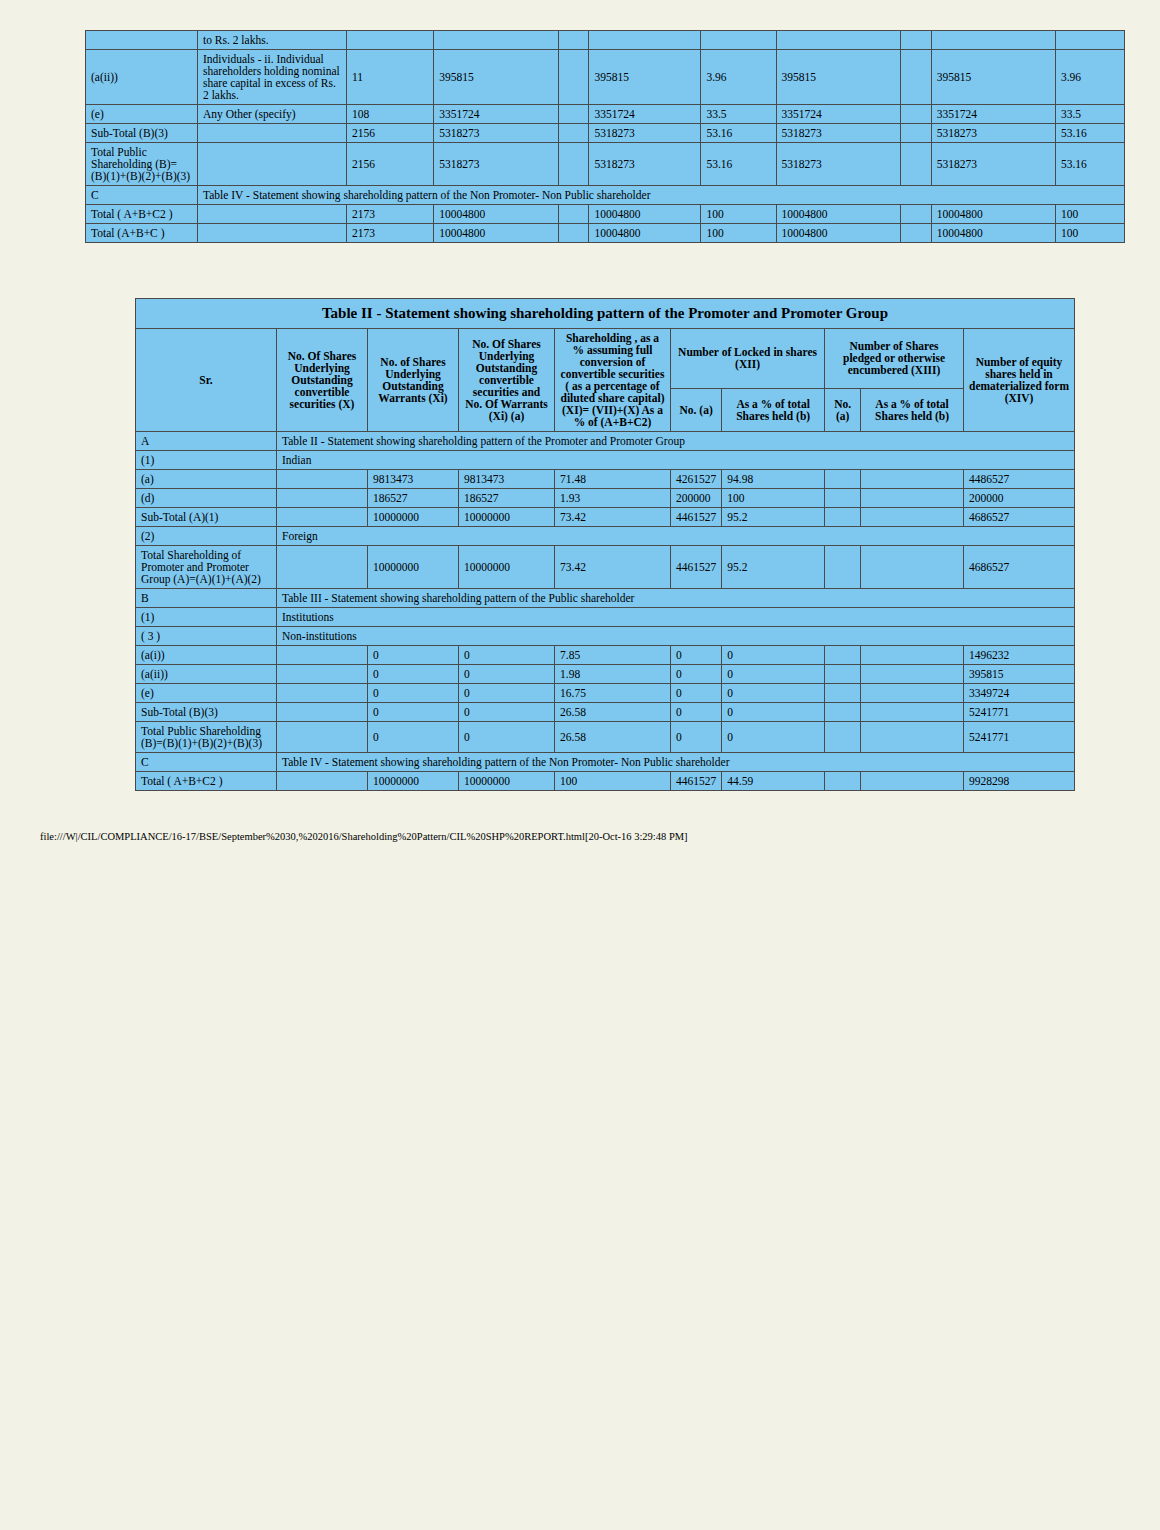| | to Rs. 2 lakhs. | | | | | | | | | |
| (a(ii)) | Individuals - ii. Individual shareholders holding nominal share capital in excess of Rs. 2 lakhs. | 11 | 395815 | | 395815 | 3.96 | 395815 | | 395815 | 3.96 |
| (e) | Any Other (specify) | 108 | 3351724 | | 3351724 | 33.5 | 3351724 | | 3351724 | 33.5 |
| Sub-Total (B)(3) | | 2156 | 5318273 | | 5318273 | 53.16 | 5318273 | | 5318273 | 53.16 |
| Total Public Shareholding (B)=(B)(1)+(B)(2)+(B)(3) | | 2156 | 5318273 | | 5318273 | 53.16 | 5318273 | | 5318273 | 53.16 |
| C | Table IV - Statement showing shareholding pattern of the Non Promoter- Non Public shareholder |
| Total ( A+B+C2 ) | | 2173 | 10004800 | | 10004800 | 100 | 10004800 | | 10004800 | 100 |
| Total (A+B+C ) | | 2173 | 10004800 | | 10004800 | 100 | 10004800 | | 10004800 | 100 |
| Table II - Statement showing shareholding pattern of the Promoter and Promoter Group |
| Sr. | No. Of Shares Underlying Outstanding convertible securities (X) | No. of Shares Underlying Outstanding Warrants (Xi) | No. Of Shares Underlying Outstanding convertible securities and No. Of Warrants (Xi) (a) | Shareholding , as a % assuming full conversion of convertible securities ( as a percentage of diluted share capital) (XI)= (VII)+(X) As a % of (A+B+C2) | Number of Locked in shares (XII) | Number of Shares pledged or otherwise encumbered (XIII) | Number of equity shares held in dematerialized form (XIV) |
| No. (a) | As a % of total Shares held (b) | No. (a) | As a % of total Shares held (b) |
| A | Table II - Statement showing shareholding pattern of the Promoter and Promoter Group |
| (1) | Indian |
| (a) | | 9813473 | 9813473 | 71.48 | 4261527 | 94.98 | | | 4486527 |
| (d) | | 186527 | 186527 | 1.93 | 200000 | 100 | | | 200000 |
| Sub-Total (A)(1) | | 10000000 | 10000000 | 73.42 | 4461527 | 95.2 | | | 4686527 |
| (2) | Foreign |
| Total Shareholding of Promoter and Promoter Group (A)=(A)(1)+(A)(2) | | 10000000 | 10000000 | 73.42 | 4461527 | 95.2 | | | 4686527 |
| B | Table III - Statement showing shareholding pattern of the Public shareholder |
| (1) | Institutions |
| ( 3 ) | Non-institutions |
| (a(i)) | | 0 | 0 | 7.85 | 0 | 0 | | | 1496232 |
| (a(ii)) | | 0 | 0 | 1.98 | 0 | 0 | | | 395815 |
| (e) | | 0 | 0 | 16.75 | 0 | 0 | | | 3349724 |
| Sub-Total (B)(3) | | 0 | 0 | 26.58 | 0 | 0 | | | 5241771 |
| Total Public Shareholding (B)=(B)(1)+(B)(2)+(B)(3) | | 0 | 0 | 26.58 | 0 | 0 | | | 5241771 |
| C | Table IV - Statement showing shareholding pattern of the Non Promoter- Non Public shareholder |
| Total ( A+B+C2 ) | | 10000000 | 10000000 | 100 | 4461527 | 44.59 | | | 9928298 |
file:///W|/CIL/COMPLIANCE/16-17/BSE/September%2030,%202016/Shareholding%20Pattern/CIL%20SHP%20REPORT.html[20-Oct-16 3:29:48 PM]